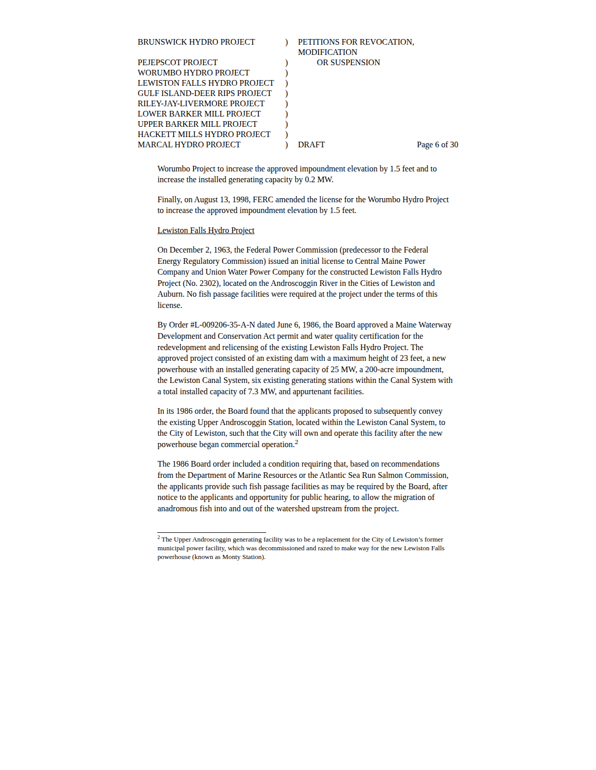| Brunswick Hydro Project | ) | Petitions for Revocation, Modification |
| Pejepscot Project | ) | or Suspension |
| Worumbo Hydro Project | ) | |
| Lewiston Falls Hydro Project | ) | |
| Gulf Island-Deer Rips Project | ) | |
| Riley-Jay-Livermore Project | ) | |
| Lower Barker Mill Project | ) | |
| Upper Barker Mill Project | ) | |
| Hackett Mills Hydro Project | ) | |
| Marcal Hydro Project | ) | Draft Page 6 of 30 |
Worumbo Project to increase the approved impoundment elevation by 1.5 feet and to increase the installed generating capacity by 0.2 MW.
Finally, on August 13, 1998, FERC amended the license for the Worumbo Hydro Project to increase the approved impoundment elevation by 1.5 feet.
Lewiston Falls Hydro Project
On December 2, 1963, the Federal Power Commission (predecessor to the Federal Energy Regulatory Commission) issued an initial license to Central Maine Power Company and Union Water Power Company for the constructed Lewiston Falls Hydro Project (No. 2302), located on the Androscoggin River in the Cities of Lewiston and Auburn. No fish passage facilities were required at the project under the terms of this license.
By Order #L-009206-35-A-N dated June 6, 1986, the Board approved a Maine Waterway Development and Conservation Act permit and water quality certification for the redevelopment and relicensing of the existing Lewiston Falls Hydro Project. The approved project consisted of an existing dam with a maximum height of 23 feet, a new powerhouse with an installed generating capacity of 25 MW, a 200-acre impoundment, the Lewiston Canal System, six existing generating stations within the Canal System with a total installed capacity of 7.3 MW, and appurtenant facilities.
In its 1986 order, the Board found that the applicants proposed to subsequently convey the existing Upper Androscoggin Station, located within the Lewiston Canal System, to the City of Lewiston, such that the City will own and operate this facility after the new powerhouse began commercial operation.2
The 1986 Board order included a condition requiring that, based on recommendations from the Department of Marine Resources or the Atlantic Sea Run Salmon Commission, the applicants provide such fish passage facilities as may be required by the Board, after notice to the applicants and opportunity for public hearing, to allow the migration of anadromous fish into and out of the watershed upstream from the project.
2 The Upper Androscoggin generating facility was to be a replacement for the City of Lewiston’s former municipal power facility, which was decommissioned and razed to make way for the new Lewiston Falls powerhouse (known as Monty Station).